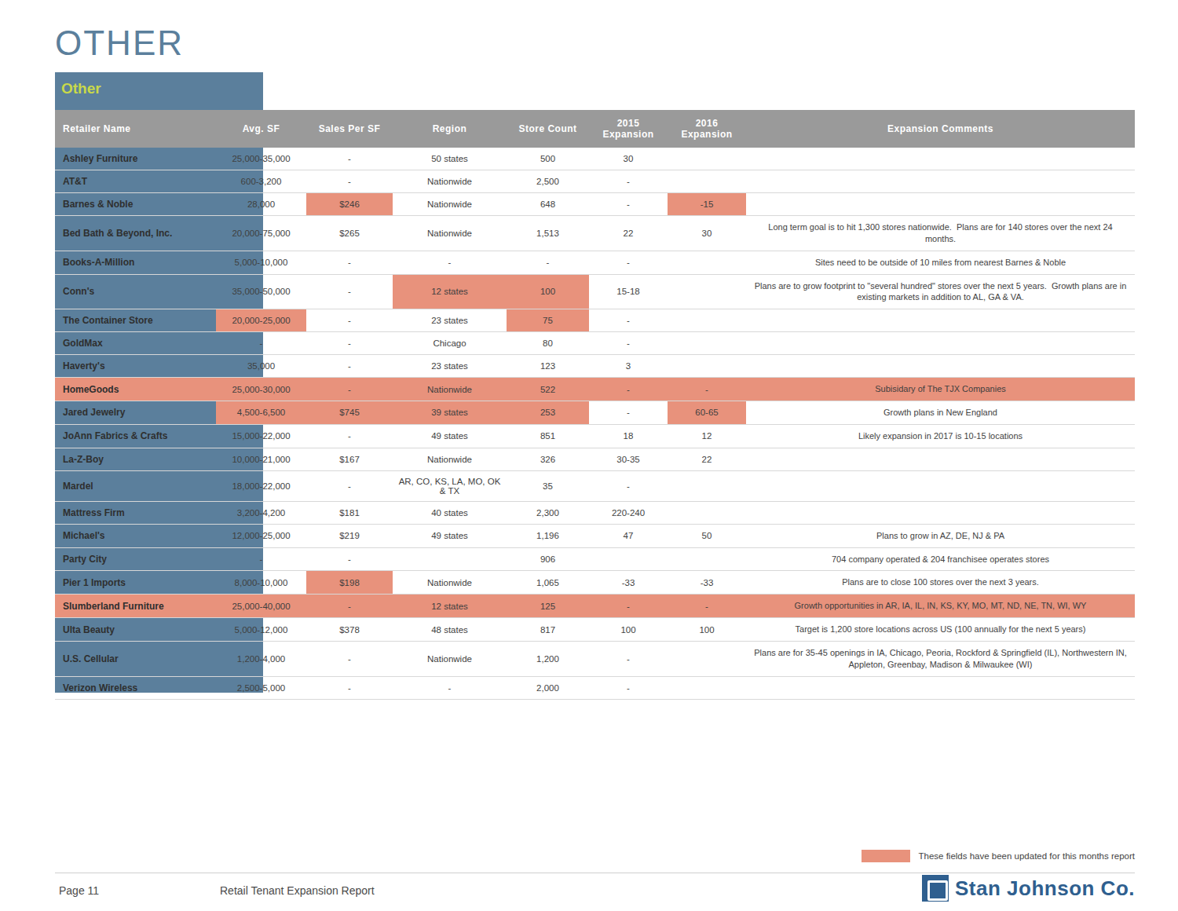OTHER
Other
| Retailer Name | Avg. SF | Sales Per SF | Region | Store Count | 2015 Expansion | 2016 Expansion | Expansion Comments |
| --- | --- | --- | --- | --- | --- | --- | --- |
| Ashley Furniture | 25,000-35,000 | - | 50 states | 500 | 30 | | |
| AT&T | 600-3,200 | - | Nationwide | 2,500 | - | | |
| Barnes & Noble | 28,000 | $246 | Nationwide | 648 | - | -15 | |
| Bed Bath & Beyond, Inc. | 20,000-75,000 | $265 | Nationwide | 1,513 | 22 | 30 | Long term goal is to hit 1,300 stores nationwide. Plans are for 140 stores over the next 24 months. |
| Books-A-Million | 5,000-10,000 | - | - | - | - | | Sites need to be outside of 10 miles from nearest Barnes & Noble |
| Conn's | 35,000-50,000 | - | 12 states | 100 | 15-18 | | Plans are to grow footprint to "several hundred" stores over the next 5 years. Growth plans are in existing markets in addition to AL, GA & VA. |
| The Container Store | 20,000-25,000 | - | 23 states | 75 | - | | |
| GoldMax | - | - | Chicago | 80 | - | | |
| Haverty's | 35,000 | - | 23 states | 123 | 3 | | |
| HomeGoods | 25,000-30,000 | - | Nationwide | 522 | - | - | Subisidary of The TJX Companies |
| Jared Jewelry | 4,500-6,500 | $745 | 39 states | 253 | - | 60-65 | Growth plans in New England |
| JoAnn Fabrics & Crafts | 15,000-22,000 | - | 49 states | 851 | 18 | 12 | Likely expansion in 2017 is 10-15 locations |
| La-Z-Boy | 10,000-21,000 | $167 | Nationwide | 326 | 30-35 | 22 | |
| Mardel | 18,000-22,000 | - | AR, CO, KS, LA, MO, OK & TX | 35 | - | | |
| Mattress Firm | 3,200-4,200 | $181 | 40 states | 2,300 | 220-240 | | |
| Michael's | 12,000-25,000 | $219 | 49 states | 1,196 | 47 | 50 | Plans to grow in AZ, DE, NJ & PA |
| Party City | - | - | | 906 | | | 704 company operated & 204 franchisee operates stores |
| Pier 1 Imports | 8,000-10,000 | $198 | Nationwide | 1,065 | -33 | -33 | Plans are to close 100 stores over the next 3 years. |
| Slumberland Furniture | 25,000-40,000 | - | 12 states | 125 | - | - | Growth opportunities in AR, IA, IL, IN, KS, KY, MO, MT, ND, NE, TN, WI, WY |
| Ulta Beauty | 5,000-12,000 | $378 | 48 states | 817 | 100 | 100 | Target is 1,200 store locations across US (100 annually for the next 5 years) |
| U.S. Cellular | 1,200-4,000 | - | Nationwide | 1,200 | - | | Plans are for 35-45 openings in IA, Chicago, Peoria, Rockford & Springfield (IL), Northwestern IN, Appleton, Greenbay, Madison & Milwaukee (WI) |
| Verizon Wireless | 2,500-5,000 | - | - | 2,000 | - | | |
These fields have been updated for this months report
Page 11
Retail Tenant Expansion Report
Stan Johnson Co.